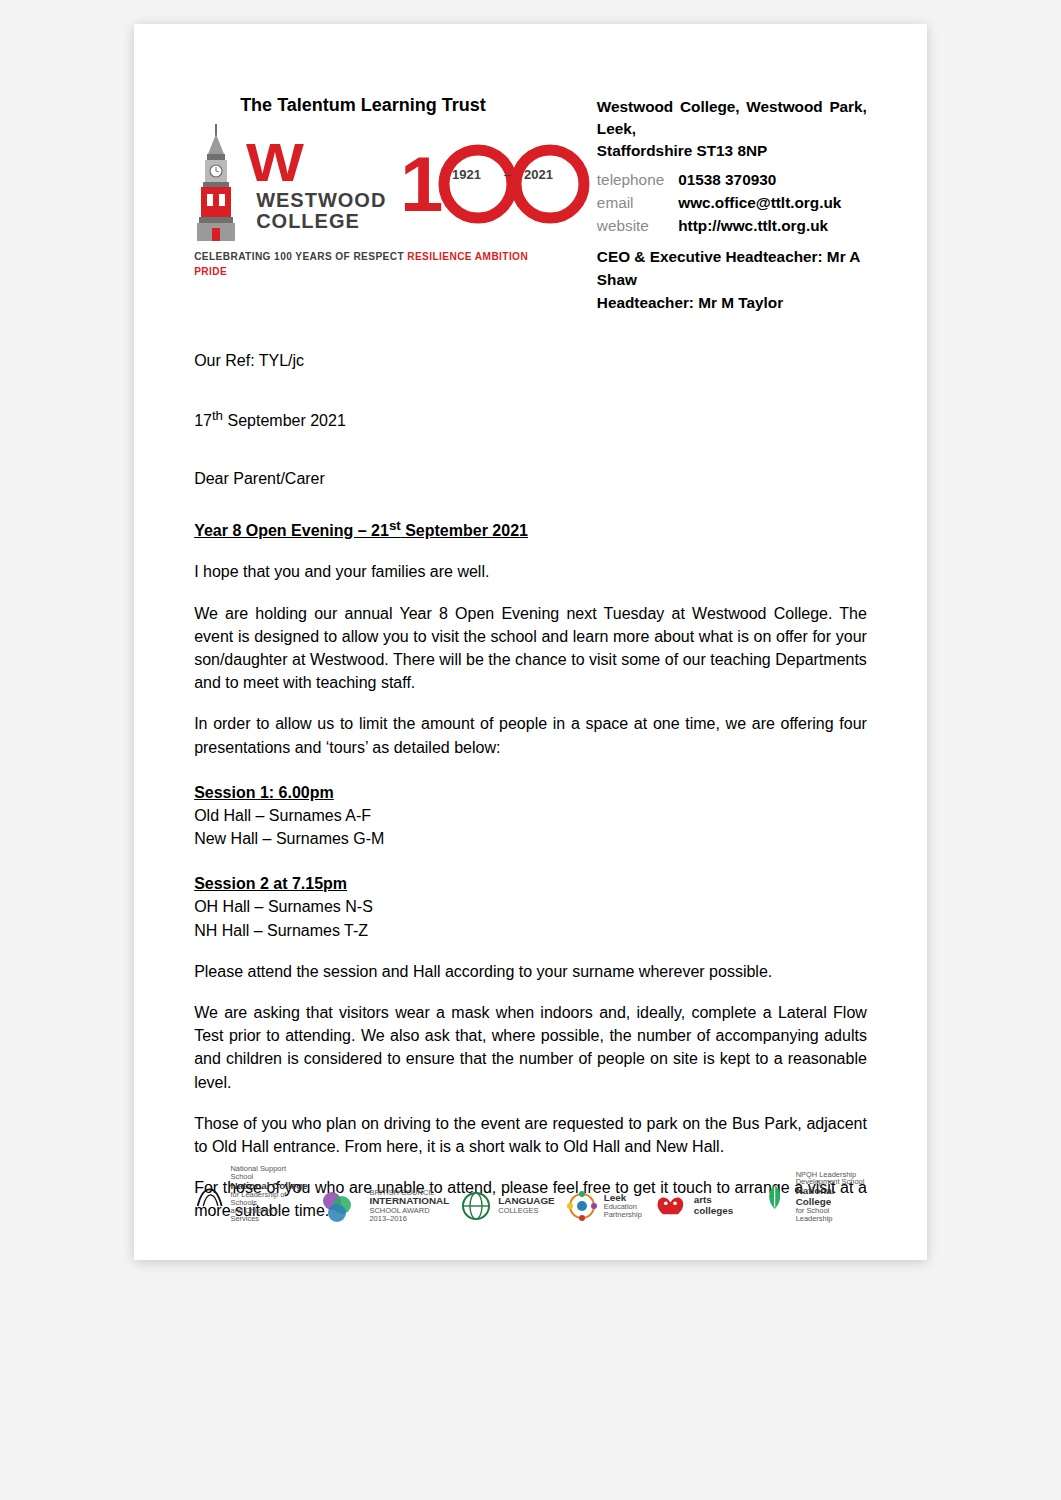The Talentum Learning Trust
W WESTWOOD COLLEGE
1 1921 – 2021
CELEBRATING 100 YEARS OF RESPECT RESILIENCE AMBITION PRIDE
Westwood College, Westwood Park, Leek,
Staffordshire ST13 8NP
| telephone | 01538 370930 |
| email | wwc.office@ttlt.org.uk |
| website | http://wwc.ttlt.org.uk |
CEO & Executive Headteacher: Mr A Shaw
Headteacher: Mr M Taylor
Our Ref: TYL/jc
17th September 2021
Dear Parent/Carer
Year 8 Open Evening – 21st September 2021
I hope that you and your families are well.
We are holding our annual Year 8 Open Evening next Tuesday at Westwood College. The event is designed to allow you to visit the school and learn more about what is on offer for your son/daughter at Westwood. There will be the chance to visit some of our teaching Departments and to meet with teaching staff.
In order to allow us to limit the amount of people in a space at one time, we are offering four presentations and ‘tours’ as detailed below:
Session 1: 6.00pm
Old Hall – Surnames A-F
New Hall – Surnames G-M
Session 2 at 7.15pm
OH Hall – Surnames N-S
NH Hall – Surnames T-Z
Please attend the session and Hall according to your surname wherever possible.
We are asking that visitors wear a mask when indoors and, ideally, complete a Lateral Flow Test prior to attending. We also ask that, where possible, the number of accompanying adults and children is considered to ensure that the number of people on site is kept to a reasonable level.
Those of you who plan on driving to the event are requested to park on the Bus Park, adjacent to Old Hall entrance. From here, it is a short walk to Old Hall and New Hall.
For those of you who are unable to attend, please feel free to get it touch to arrange a visit at a more suitable time.
National Support School National College for Leadership of Schools
and Children’s Services
BRITISH COUNCIL INTERNATIONAL SCHOOL AWARD
2013–2016
LANGUAGE COLLEGES
Leek Education
Partnership
arts colleges
NPQH Leadership
Development School National College for School Leadership